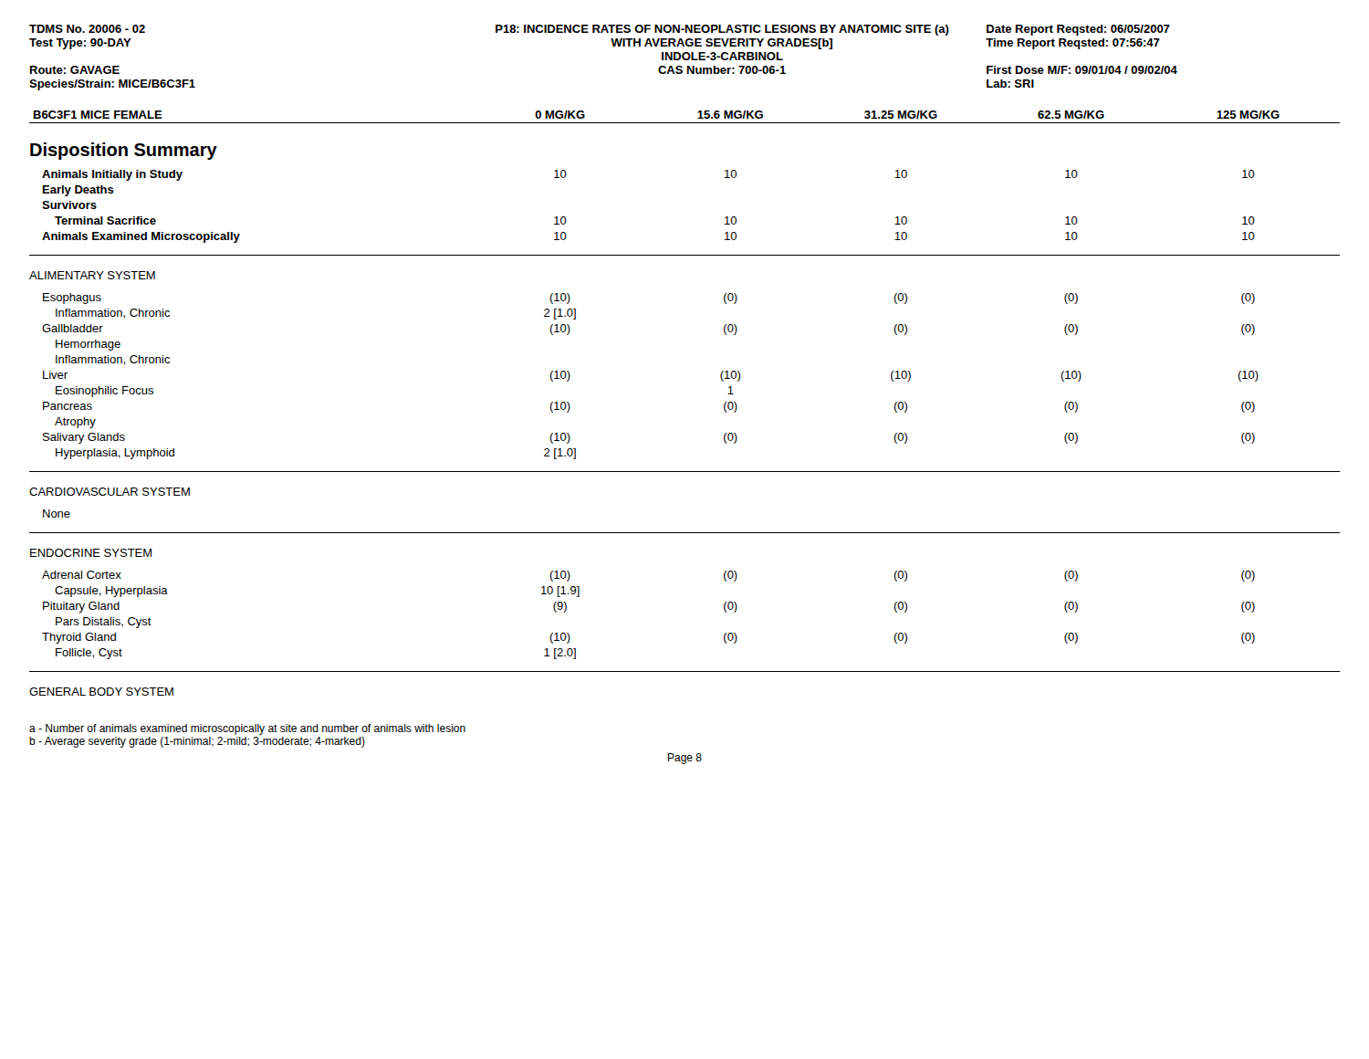| TDMS No. 20006 - 02 | P18: INCIDENCE RATES OF NON-NEOPLASTIC LESIONS BY ANATOMIC SITE (a) | Date Report Reqsted: 06/05/2007 |
| Test Type: 90-DAY | WITH AVERAGE SEVERITY GRADES[b] INDOLE-3-CARBINOL | Time Report Reqsted: 07:56:47 |
| Route: GAVAGE | CAS Number: 700-06-1 | First Dose M/F: 09/01/04 / 09/02/04 |
| Species/Strain: MICE/B6C3F1 | | Lab: SRI |
| B6C3F1 MICE FEMALE | 0 MG/KG | 15.6 MG/KG | 31.25 MG/KG | 62.5 MG/KG | 125 MG/KG |
Disposition Summary
| Animals Initially in Study | 10 | 10 | 10 | 10 | 10 |
| Early Deaths | | | | | |
| Survivors | | | | | |
| Terminal Sacrifice | 10 | 10 | 10 | 10 | 10 |
| Animals Examined Microscopically | 10 | 10 | 10 | 10 | 10 |
ALIMENTARY SYSTEM
| Esophagus | (10) | (0) | (0) | (0) | (0) |
| Inflammation, Chronic | 2 [1.0] | | | | |
| Gallbladder | (10) | (0) | (0) | (0) | (0) |
| Hemorrhage | | | | | |
| Inflammation, Chronic | | | | | |
| Liver | (10) | (10) | (10) | (10) | (10) |
| Eosinophilic Focus | | 1 | | | |
| Pancreas | (10) | (0) | (0) | (0) | (0) |
| Atrophy | | | | | |
| Salivary Glands | (10) | (0) | (0) | (0) | (0) |
| Hyperplasia, Lymphoid | 2 [1.0] | | | | |
CARDIOVASCULAR SYSTEM
| None | | | | | |
ENDOCRINE SYSTEM
| Adrenal Cortex | (10) | (0) | (0) | (0) | (0) |
| Capsule, Hyperplasia | 10 [1.9] | | | | |
| Pituitary Gland | (9) | (0) | (0) | (0) | (0) |
| Pars Distalis, Cyst | | | | | |
| Thyroid Gland | (10) | (0) | (0) | (0) | (0) |
| Follicle, Cyst | 1 [2.0] | | | | |
GENERAL BODY SYSTEM
a - Number of animals examined microscopically at site and number of animals with lesion
b - Average severity grade (1-minimal; 2-mild; 3-moderate; 4-marked)
Page 8